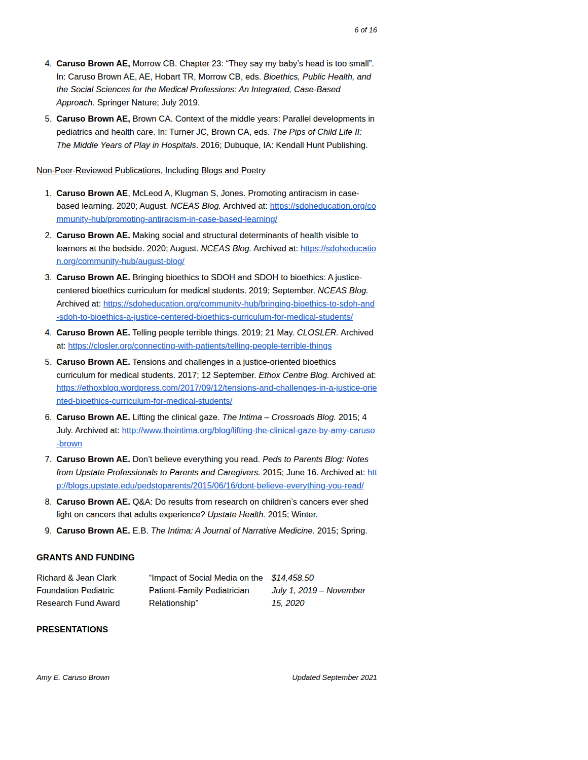6 of 16
Caruso Brown AE, Morrow CB. Chapter 23: “They say my baby’s head is too small”. In: Caruso Brown AE, AE, Hobart TR, Morrow CB, eds. Bioethics, Public Health, and the Social Sciences for the Medical Professions: An Integrated, Case-Based Approach. Springer Nature; July 2019.
Caruso Brown AE, Brown CA. Context of the middle years: Parallel developments in pediatrics and health care. In: Turner JC, Brown CA, eds. The Pips of Child Life II: The Middle Years of Play in Hospitals. 2016; Dubuque, IA: Kendall Hunt Publishing.
Non-Peer-Reviewed Publications, Including Blogs and Poetry
Caruso Brown AE, McLeod A, Klugman S, Jones. Promoting antiracism in case-based learning. 2020; August. NCEAS Blog. Archived at: https://sdoheducation.org/community-hub/promoting-antiracism-in-case-based-learning/
Caruso Brown AE. Making social and structural determinants of health visible to learners at the bedside. 2020; August. NCEAS Blog. Archived at: https://sdoheducation.org/community-hub/august-blog/
Caruso Brown AE. Bringing bioethics to SDOH and SDOH to bioethics: A justice-centered bioethics curriculum for medical students. 2019; September. NCEAS Blog. Archived at: https://sdoheducation.org/community-hub/bringing-bioethics-to-sdoh-and-sdoh-to-bioethics-a-justice-centered-bioethics-curriculum-for-medical-students/
Caruso Brown AE. Telling people terrible things. 2019; 21 May. CLOSLER. Archived at: https://closler.org/connecting-with-patients/telling-people-terrible-things
Caruso Brown AE. Tensions and challenges in a justice-oriented bioethics curriculum for medical students. 2017; 12 September. Ethox Centre Blog. Archived at: https://ethoxblog.wordpress.com/2017/09/12/tensions-and-challenges-in-a-justice-oriented-bioethics-curriculum-for-medical-students/
Caruso Brown AE. Lifting the clinical gaze. The Intima – Crossroads Blog. 2015; 4 July. Archived at: http://www.theintima.org/blog/lifting-the-clinical-gaze-by-amy-caruso-brown
Caruso Brown AE. Don’t believe everything you read. Peds to Parents Blog: Notes from Upstate Professionals to Parents and Caregivers. 2015; June 16. Archived at: http://blogs.upstate.edu/pedstoparents/2015/06/16/dont-believe-everything-you-read/
Caruso Brown AE. Q&A: Do results from research on children’s cancers ever shed light on cancers that adults experience? Upstate Health. 2015; Winter.
Caruso Brown AE. E.B. The Intima: A Journal of Narrative Medicine. 2015; Spring.
GRANTS AND FUNDING
| Richard & Jean Clark Foundation Pediatric Research Fund Award | “Impact of Social Media on the Patient-Family Pediatrician Relationship” | $14,458.50 July 1, 2019 – November 15, 2020 |
PRESENTATIONS
Amy E. Caruso Brown Updated September 2021